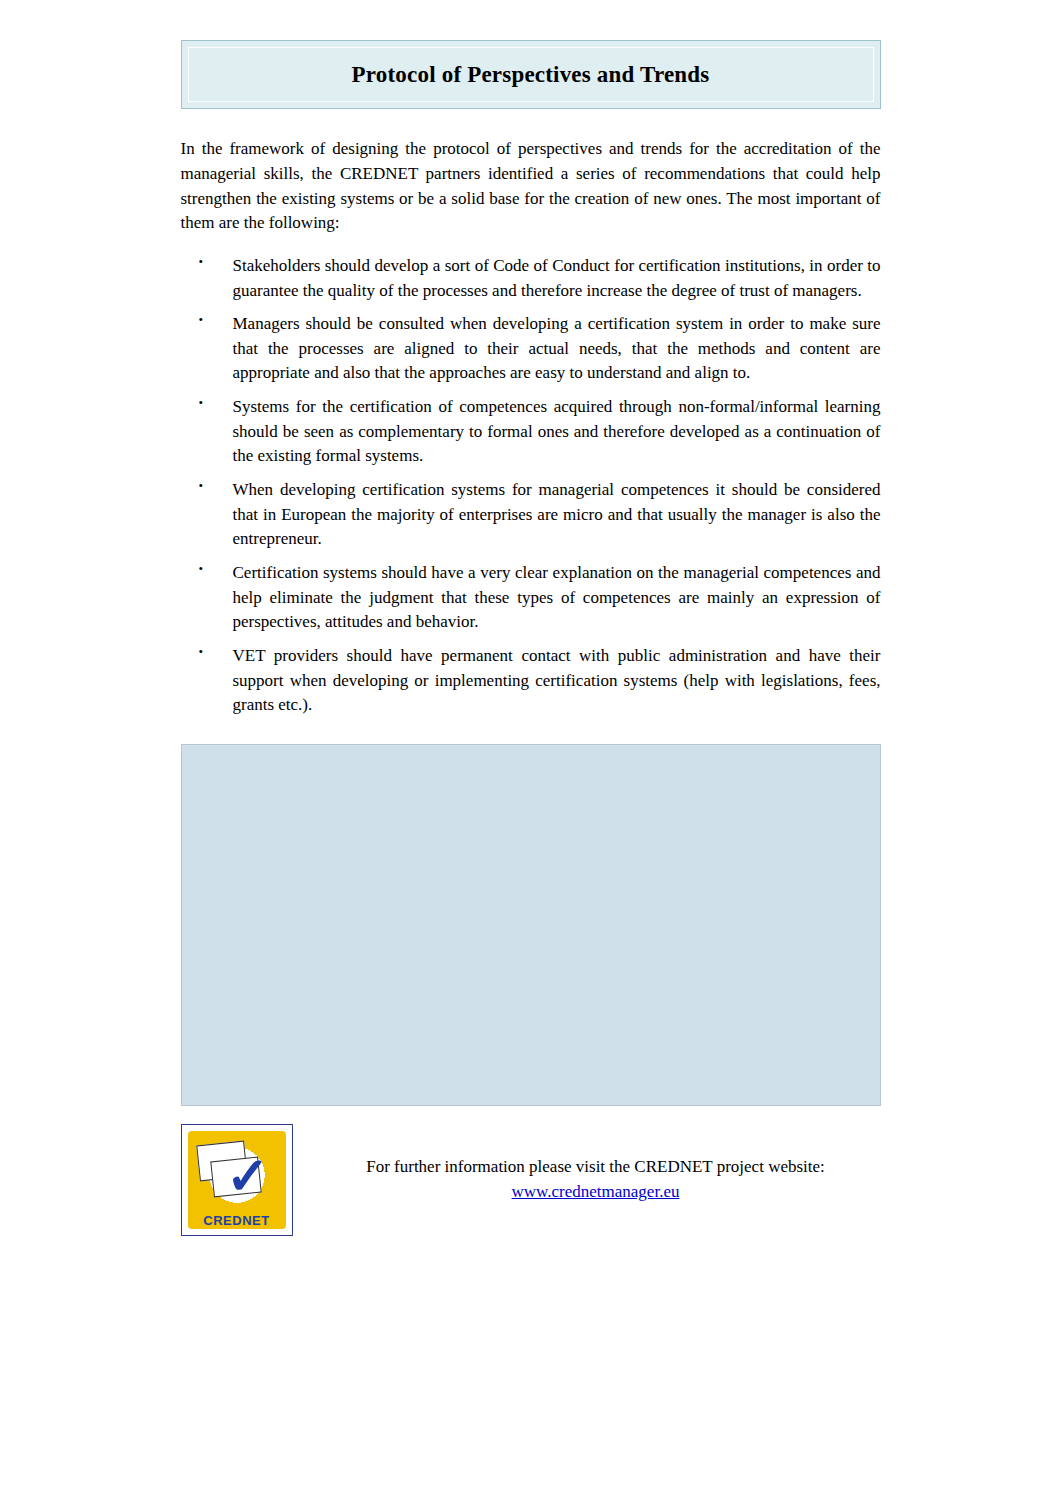Protocol of Perspectives and Trends
In the framework of designing the protocol of perspectives and trends for the accreditation of the managerial skills, the CREDNET partners identified a series of recommendations that could help strengthen the existing systems or be a solid base for the creation of new ones. The most important of them are the following:
Stakeholders should develop a sort of Code of Conduct for certification institutions, in order to guarantee the quality of the processes and therefore increase the degree of trust of managers.
Managers should be consulted when developing a certification system in order to make sure that the processes are aligned to their actual needs, that the methods and content are appropriate and also that the approaches are easy to understand and align to.
Systems for the certification of competences acquired through non-formal/informal learning should be seen as complementary to formal ones and therefore developed as a continuation of the existing formal systems.
When developing certification systems for managerial competences it should be considered that in European the majority of enterprises are micro and that usually the manager is also the entrepreneur.
Certification systems should have a very clear explanation on the managerial competences and help eliminate the judgment that these types of competences are mainly an expression of perspectives, attitudes and behavior.
VET providers should have permanent contact with public administration and have their support when developing or implementing certification systems (help with legislations, fees, grants etc.).
Business people holding blank sheets of paper
✓
CREDNET
For further information please visit the CREDNET project website:
www.crednetmanager.eu